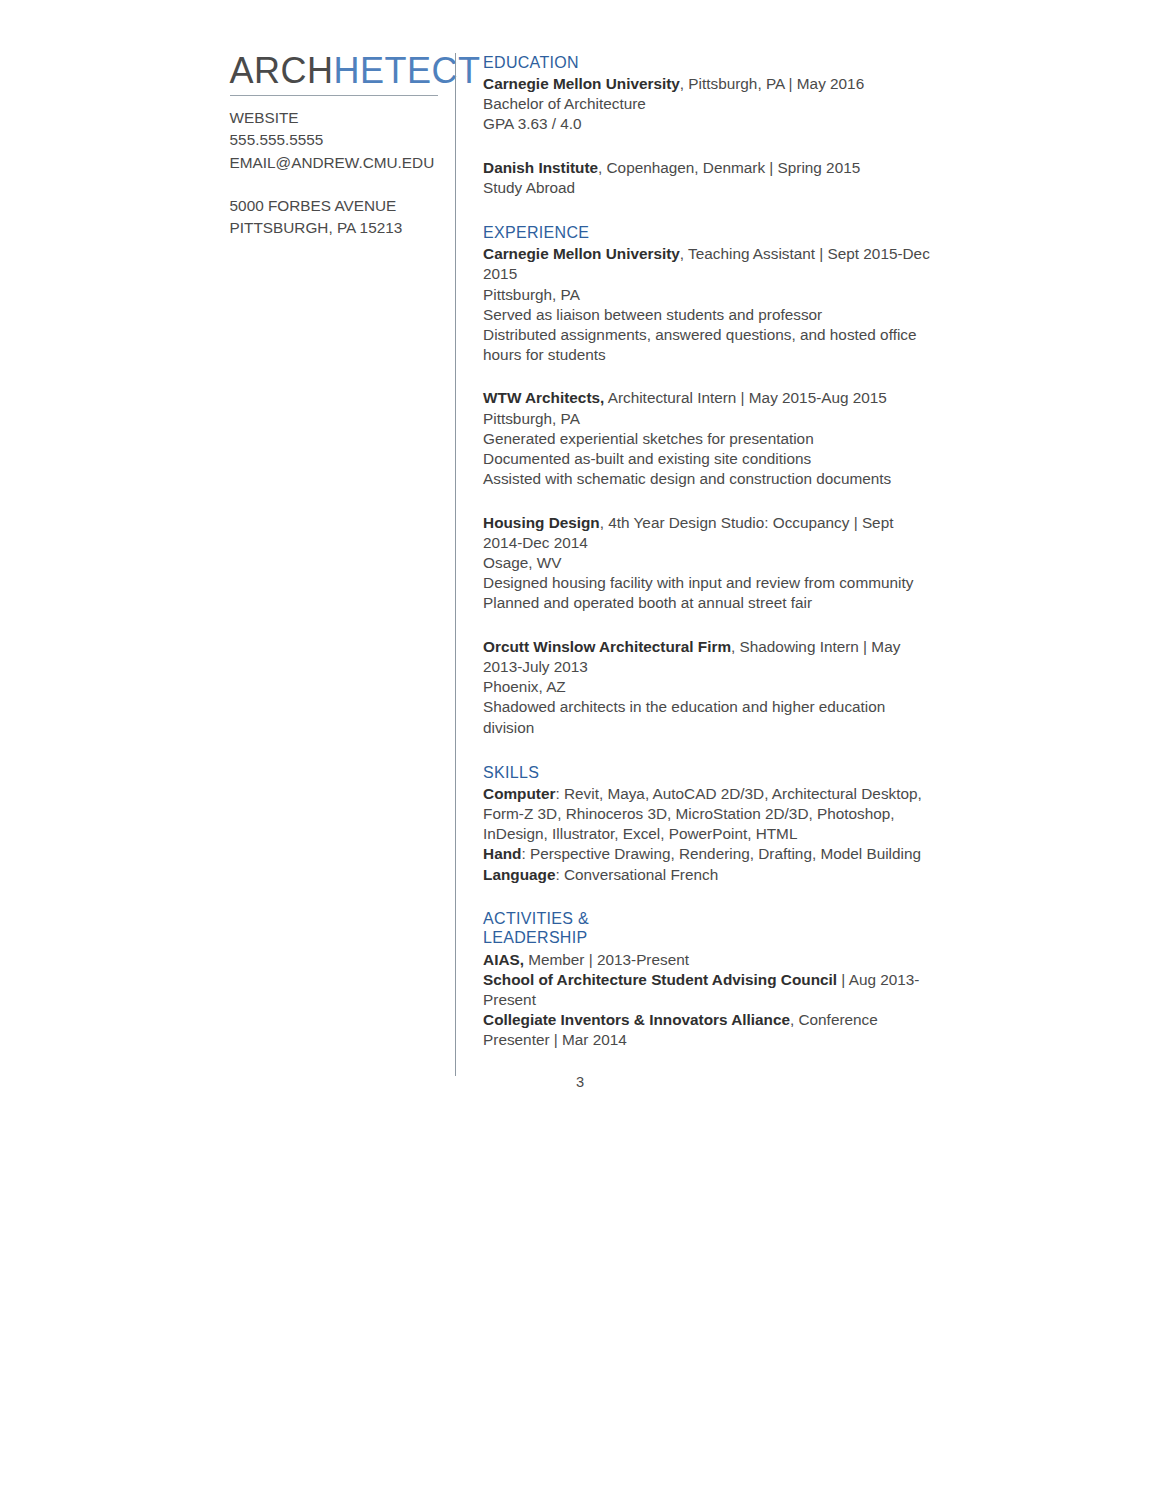ARCH HETECT
WEBSITE
555.555.5555
EMAIL@ANDREW.CMU.EDU
5000 FORBES AVENUE
PITTSBURGH, PA 15213
EDUCATION
Carnegie Mellon University, Pittsburgh, PA | May 2016
Bachelor of Architecture
GPA 3.63 / 4.0
Danish Institute, Copenhagen, Denmark | Spring 2015
Study Abroad
EXPERIENCE
Carnegie Mellon University, Teaching Assistant | Sept 2015-Dec 2015
Pittsburgh, PA
Served as liaison between students and professor
Distributed assignments, answered questions, and hosted office hours for students
WTW Architects, Architectural Intern | May 2015-Aug 2015
Pittsburgh, PA
Generated experiential sketches for presentation
Documented as-built and existing site conditions
Assisted with schematic design and construction documents
Housing Design, 4th Year Design Studio: Occupancy | Sept 2014-Dec 2014
Osage, WV
Designed housing facility with input and review from community
Planned and operated booth at annual street fair
Orcutt Winslow Architectural Firm, Shadowing Intern | May 2013-July 2013
Phoenix, AZ
Shadowed architects in the education and higher education division
SKILLS
Computer: Revit, Maya, AutoCAD 2D/3D, Architectural Desktop, Form-Z 3D, Rhinoceros 3D, MicroStation 2D/3D, Photoshop, InDesign, Illustrator, Excel, PowerPoint, HTML
Hand: Perspective Drawing, Rendering, Drafting, Model Building
Language: Conversational French
ACTIVITIES &
LEADERSHIP
AIAS, Member | 2013-Present
School of Architecture Student Advising Council | Aug 2013-Present
Collegiate Inventors & Innovators Alliance, Conference Presenter | Mar 2014
3